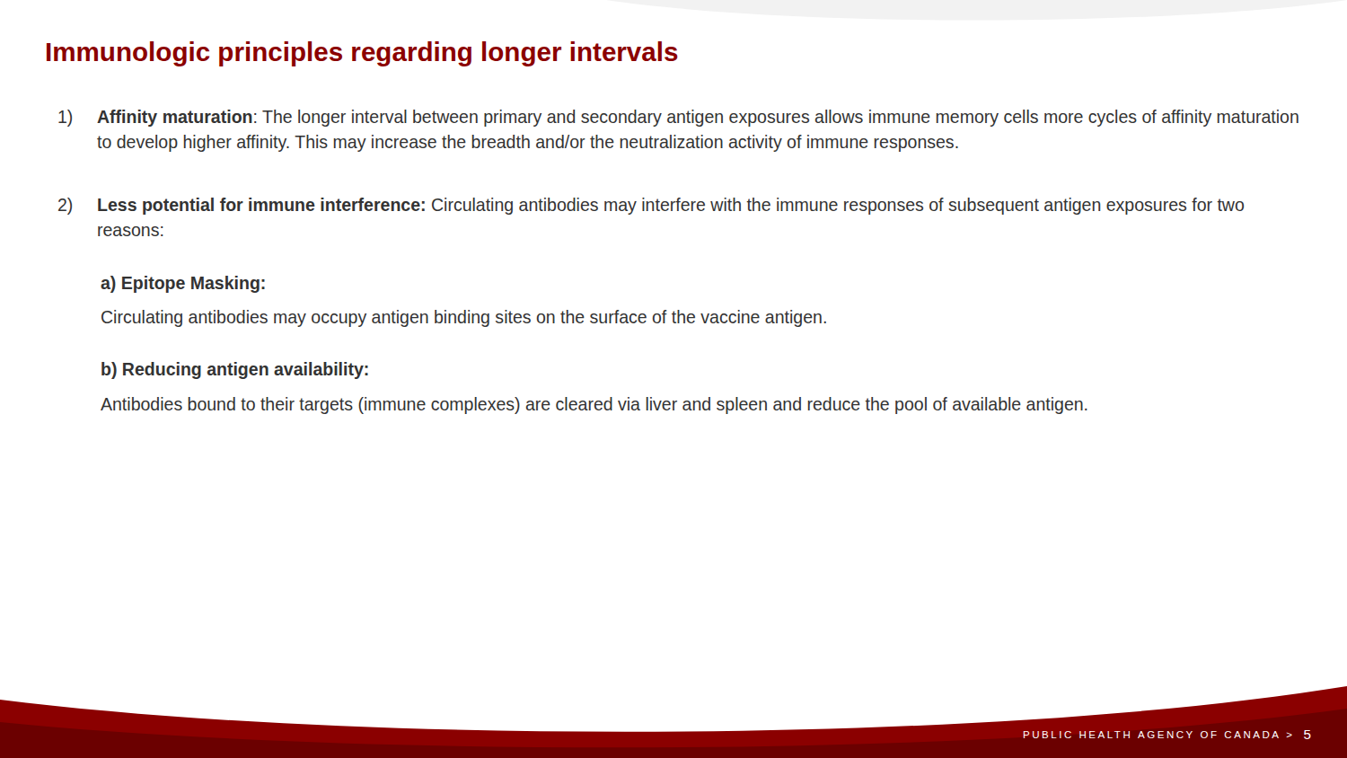Immunologic principles regarding longer intervals
Affinity maturation: The longer interval between primary and secondary antigen exposures allows immune memory cells more cycles of affinity maturation to develop higher affinity. This may increase the breadth and/or the neutralization activity of immune responses.
Less potential for immune interference: Circulating antibodies may interfere with the immune responses of subsequent antigen exposures for two reasons:
a) Epitope Masking:
Circulating antibodies may occupy antigen binding sites on the surface of the vaccine antigen.
b) Reducing antigen availability:
Antibodies bound to their targets (immune complexes) are cleared via liver and spleen and reduce the pool of available antigen.
PUBLIC HEALTH AGENCY OF CANADA > 5